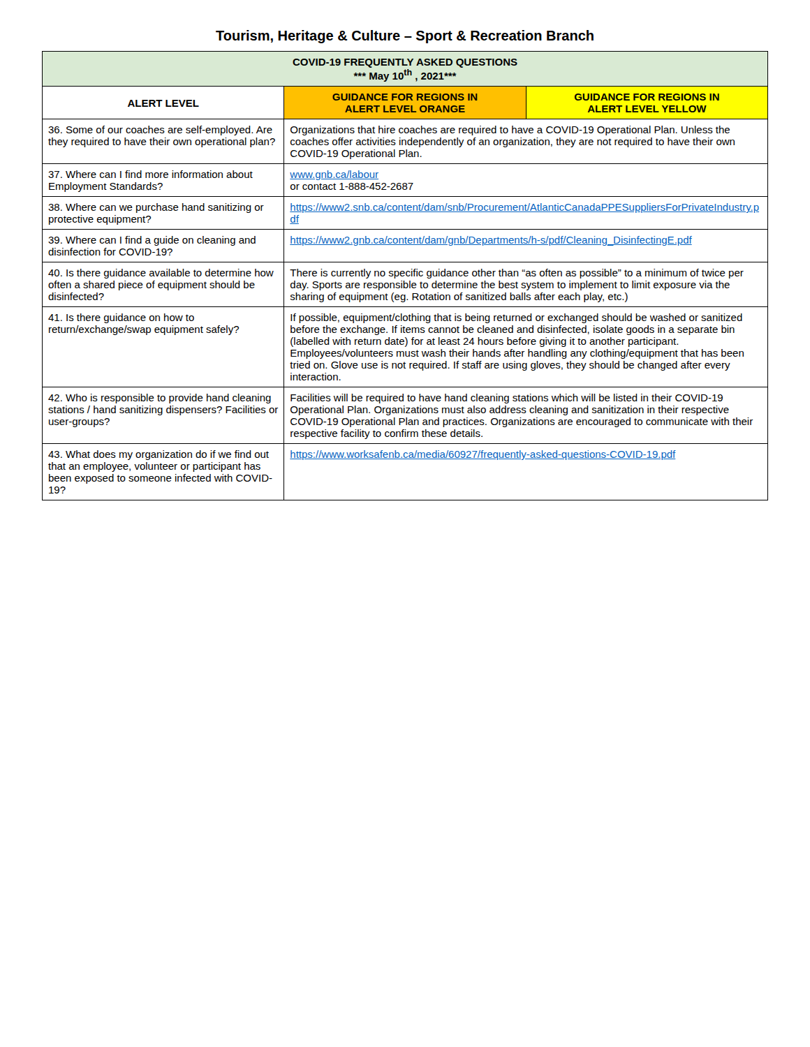Tourism, Heritage & Culture – Sport & Recreation Branch
| COVID-19 FREQUENTLY ASKED QUESTIONS *** May 10 th , 2021*** |
| ALERT LEVEL | GUIDANCE FOR REGIONS IN ALERT LEVEL ORANGE | GUIDANCE FOR REGIONS IN ALERT LEVEL YELLOW |
| 36. Some of our coaches are self-employed. Are they required to have their own operational plan? | Organizations that hire coaches are required to have a COVID-19 Operational Plan. Unless the coaches offer activities independently of an organization, they are not required to have their own COVID-19 Operational Plan. |
| 37. Where can I find more information about Employment Standards? | www.gnb.ca/labour or contact 1-888-452-2687 |
| 38. Where can we purchase hand sanitizing or protective equipment? | https://www2.snb.ca/content/dam/snb/Procurement/AtlanticCanadaPPESuppliersForPrivateIndustry.pdf |
| 39. Where can I find a guide on cleaning and disinfection for COVID-19? | https://www2.gnb.ca/content/dam/gnb/Departments/h-s/pdf/Cleaning_DisinfectingE.pdf |
| 40. Is there guidance available to determine how often a shared piece of equipment should be disinfected? | There is currently no specific guidance other than “as often as possible” to a minimum of twice per day. Sports are responsible to determine the best system to implement to limit exposure via the sharing of equipment (eg. Rotation of sanitized balls after each play, etc.) |
| 41. Is there guidance on how to return/exchange/swap equipment safely? | If possible, equipment/clothing that is being returned or exchanged should be washed or sanitized before the exchange. If items cannot be cleaned and disinfected, isolate goods in a separate bin (labelled with return date) for at least 24 hours before giving it to another participant. Employees/volunteers must wash their hands after handling any clothing/equipment that has been tried on. Glove use is not required. If staff are using gloves, they should be changed after every interaction. |
| 42. Who is responsible to provide hand cleaning stations / hand sanitizing dispensers? Facilities or user-groups? | Facilities will be required to have hand cleaning stations which will be listed in their COVID-19 Operational Plan. Organizations must also address cleaning and sanitization in their respective COVID-19 Operational Plan and practices. Organizations are encouraged to communicate with their respective facility to confirm these details. |
| 43. What does my organization do if we find out that an employee, volunteer or participant has been exposed to someone infected with COVID-19? | https://www.worksafenb.ca/media/60927/frequently-asked-questions-COVID-19.pdf |